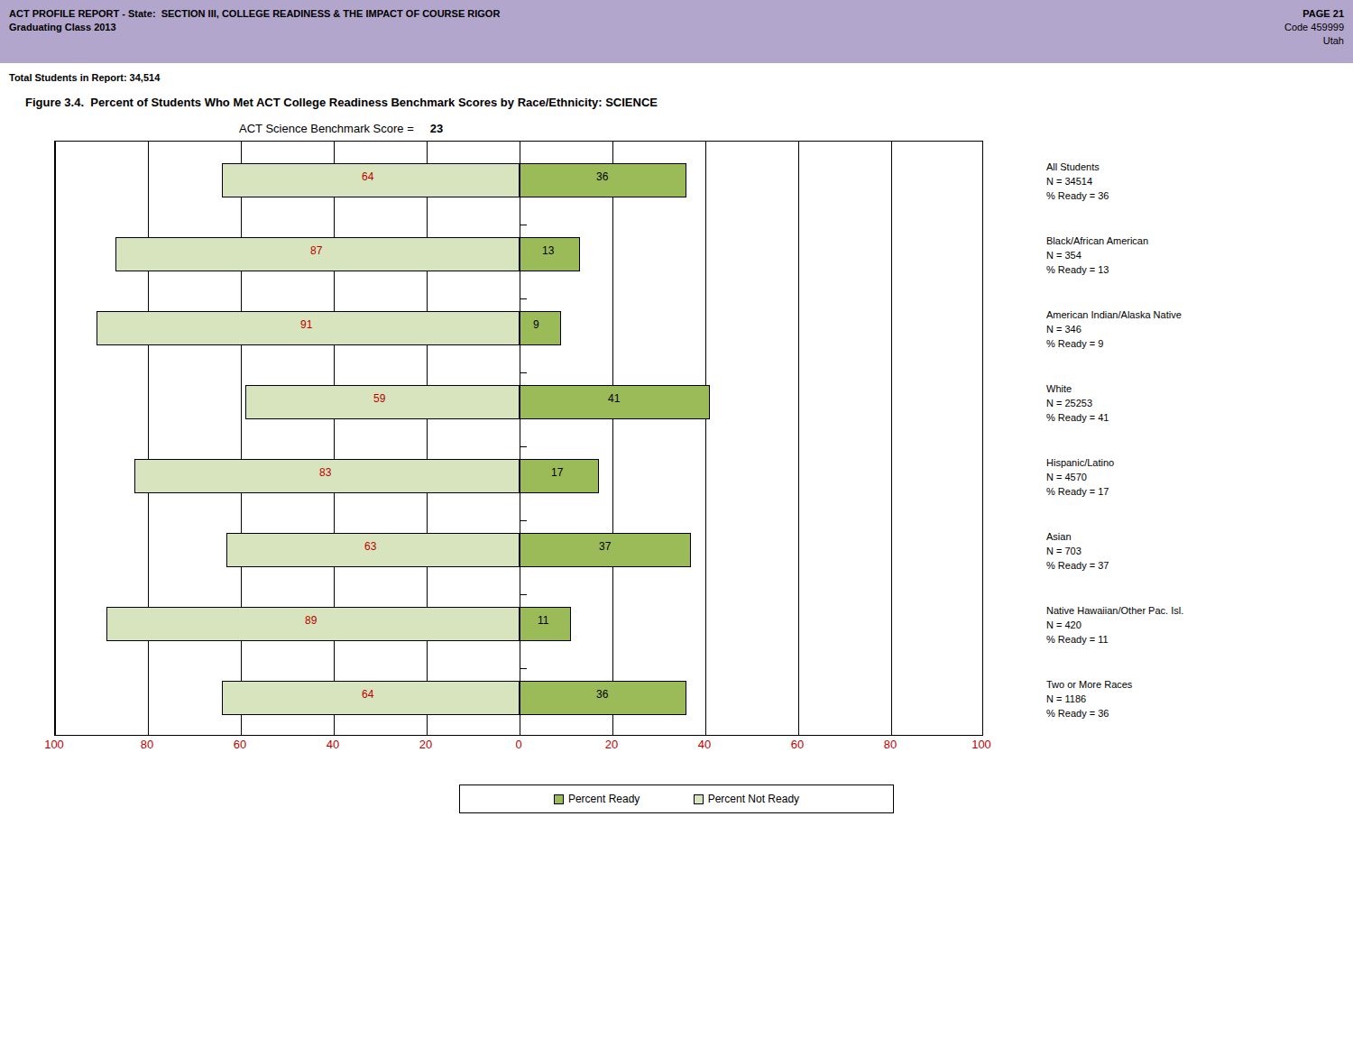ACT PROFILE REPORT - State: SECTION III, COLLEGE READINESS & THE IMPACT OF COURSE RIGOR
Graduating Class 2013
PAGE 21
Code 459999
Utah
Total Students in Report: 34,514
Figure 3.4. Percent of Students Who Met ACT College Readiness Benchmark Scores by Race/Ethnicity: SCIENCE
ACT Science Benchmark Score =23
64
36
87
13
91
9
59
41
83
17
63
37
89
11
64
36
All Students
N = 34514
% Ready = 36
Black/African American
N = 354
% Ready = 13
American Indian/Alaska Native
N = 346
% Ready = 9
White
N = 25253
% Ready = 41
Hispanic/Latino
N = 4570
% Ready = 17
Asian
N = 703
% Ready = 37
Native Hawaiian/Other Pac. Isl.
N = 420
% Ready = 11
Two or More Races
N = 1186
% Ready = 36
100 80 60 40 20 0 20 40 60 80 100
Percent Ready Percent Not Ready